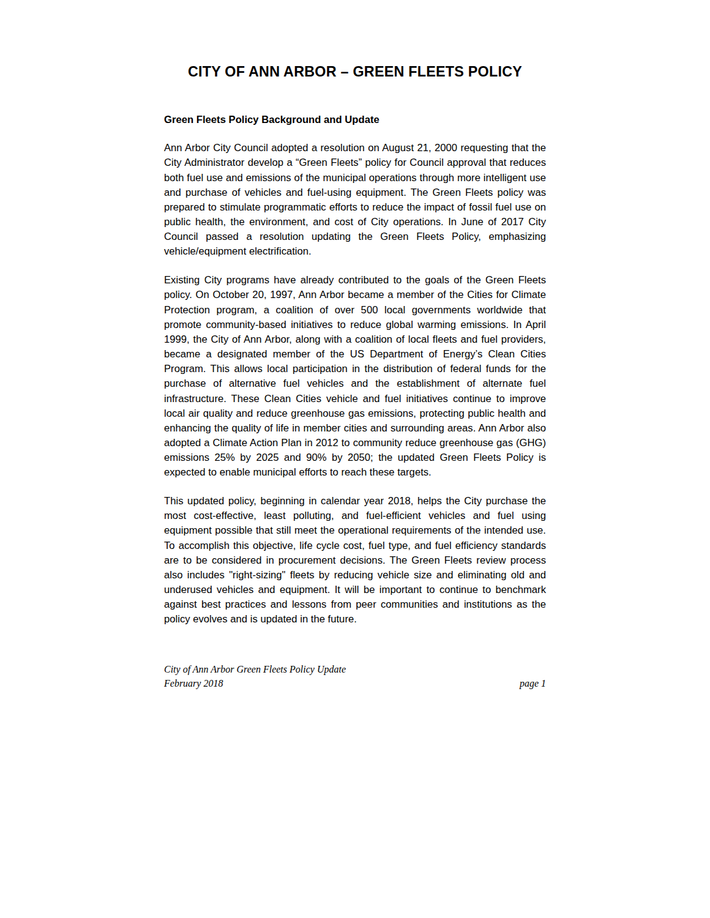CITY OF ANN ARBOR – GREEN FLEETS POLICY
Green Fleets Policy Background and Update
Ann Arbor City Council adopted a resolution on August 21, 2000 requesting that the City Administrator develop a “Green Fleets” policy for Council approval that reduces both fuel use and emissions of the municipal operations through more intelligent use and purchase of vehicles and fuel-using equipment. The Green Fleets policy was prepared to stimulate programmatic efforts to reduce the impact of fossil fuel use on public health, the environment, and cost of City operations. In June of 2017 City Council passed a resolution updating the Green Fleets Policy, emphasizing vehicle/equipment electrification.
Existing City programs have already contributed to the goals of the Green Fleets policy. On October 20, 1997, Ann Arbor became a member of the Cities for Climate Protection program, a coalition of over 500 local governments worldwide that promote community-based initiatives to reduce global warming emissions. In April 1999, the City of Ann Arbor, along with a coalition of local fleets and fuel providers, became a designated member of the US Department of Energy’s Clean Cities Program. This allows local participation in the distribution of federal funds for the purchase of alternative fuel vehicles and the establishment of alternate fuel infrastructure. These Clean Cities vehicle and fuel initiatives continue to improve local air quality and reduce greenhouse gas emissions, protecting public health and enhancing the quality of life in member cities and surrounding areas. Ann Arbor also adopted a Climate Action Plan in 2012 to community reduce greenhouse gas (GHG) emissions 25% by 2025 and 90% by 2050; the updated Green Fleets Policy is expected to enable municipal efforts to reach these targets.
This updated policy, beginning in calendar year 2018, helps the City purchase the most cost-effective, least polluting, and fuel-efficient vehicles and fuel using equipment possible that still meet the operational requirements of the intended use. To accomplish this objective, life cycle cost, fuel type, and fuel efficiency standards are to be considered in procurement decisions. The Green Fleets review process also includes "right-sizing" fleets by reducing vehicle size and eliminating old and underused vehicles and equipment. It will be important to continue to benchmark against best practices and lessons from peer communities and institutions as the policy evolves and is updated in the future.
City of Ann Arbor Green Fleets Policy Update
February 2018
page 1